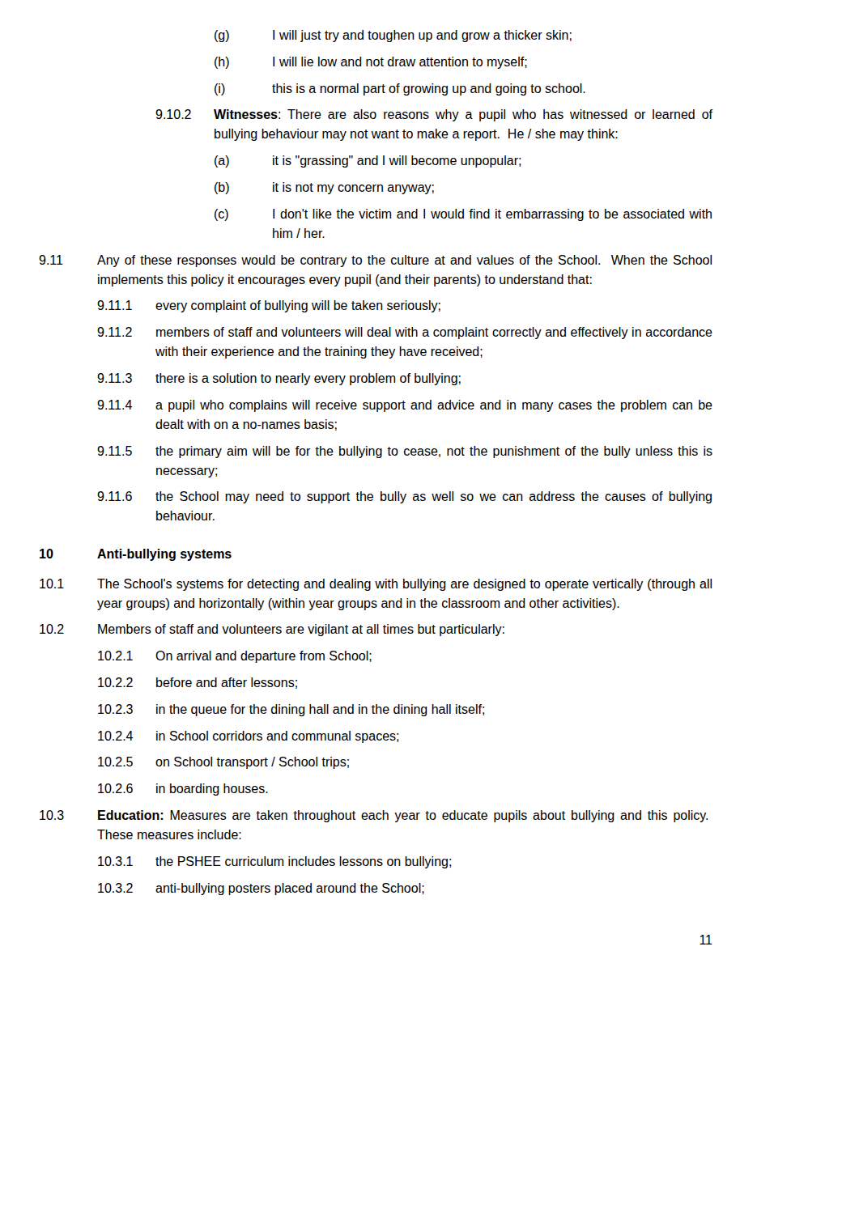(g) I will just try and toughen up and grow a thicker skin;
(h) I will lie low and not draw attention to myself;
(i) this is a normal part of growing up and going to school.
9.10.2 Witnesses: There are also reasons why a pupil who has witnessed or learned of bullying behaviour may not want to make a report. He / she may think:
(a) it is "grassing" and I will become unpopular;
(b) it is not my concern anyway;
(c) I don't like the victim and I would find it embarrassing to be associated with him / her.
9.11 Any of these responses would be contrary to the culture at and values of the School. When the School implements this policy it encourages every pupil (and their parents) to understand that:
9.11.1 every complaint of bullying will be taken seriously;
9.11.2 members of staff and volunteers will deal with a complaint correctly and effectively in accordance with their experience and the training they have received;
9.11.3 there is a solution to nearly every problem of bullying;
9.11.4 a pupil who complains will receive support and advice and in many cases the problem can be dealt with on a no-names basis;
9.11.5 the primary aim will be for the bullying to cease, not the punishment of the bully unless this is necessary;
9.11.6 the School may need to support the bully as well so we can address the causes of bullying behaviour.
10 Anti-bullying systems
10.1 The School's systems for detecting and dealing with bullying are designed to operate vertically (through all year groups) and horizontally (within year groups and in the classroom and other activities).
10.2 Members of staff and volunteers are vigilant at all times but particularly:
10.2.1 On arrival and departure from School;
10.2.2 before and after lessons;
10.2.3 in the queue for the dining hall and in the dining hall itself;
10.2.4 in School corridors and communal spaces;
10.2.5 on School transport / School trips;
10.2.6 in boarding houses.
10.3 Education: Measures are taken throughout each year to educate pupils about bullying and this policy. These measures include:
10.3.1 the PSHEE curriculum includes lessons on bullying;
10.3.2 anti-bullying posters placed around the School;
11